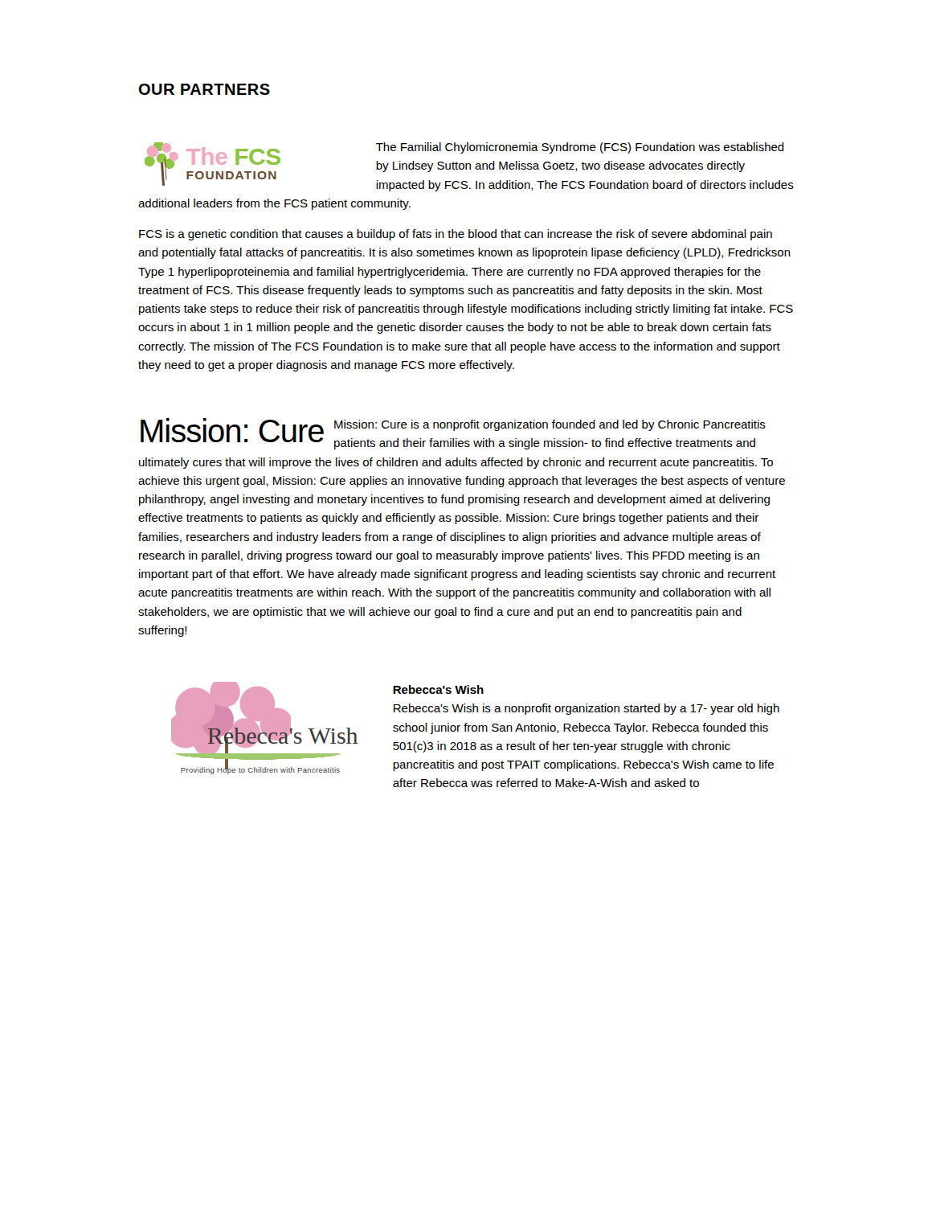OUR PARTNERS
The FCS
FOUNDATION
The Familial Chylomicronemia Syndrome (FCS) Foundation was established by Lindsey Sutton and Melissa Goetz, two disease advocates directly impacted by FCS. In addition, The FCS Foundation board of directors includes additional leaders from the FCS patient community.
FCS is a genetic condition that causes a buildup of fats in the blood that can increase the risk of severe abdominal pain and potentially fatal attacks of pancreatitis. It is also sometimes known as lipoprotein lipase deficiency (LPLD), Fredrickson Type 1 hyperlipoproteinemia and familial hypertriglyceridemia. There are currently no FDA approved therapies for the treatment of FCS. This disease frequently leads to symptoms such as pancreatitis and fatty deposits in the skin. Most patients take steps to reduce their risk of pancreatitis through lifestyle modifications including strictly limiting fat intake. FCS occurs in about 1 in 1 million people and the genetic disorder causes the body to not be able to break down certain fats correctly. The mission of The FCS Foundation is to make sure that all people have access to the information and support they need to get a proper diagnosis and manage FCS more effectively.
Mission: Cure
Mission: Cure is a nonprofit organization founded and led by Chronic Pancreatitis patients and their families with a single mission- to find effective treatments and ultimately cures that will improve the lives of children and adults affected by chronic and recurrent acute pancreatitis. To achieve this urgent goal, Mission: Cure applies an innovative funding approach that leverages the best aspects of venture philanthropy, angel investing and monetary incentives to fund promising research and development aimed at delivering effective treatments to patients as quickly and efficiently as possible. Mission: Cure brings together patients and their families, researchers and industry leaders from a range of disciplines to align priorities and advance multiple areas of research in parallel, driving progress toward our goal to measurably improve patients' lives. This PFDD meeting is an important part of that effort. We have already made significant progress and leading scientists say chronic and recurrent acute pancreatitis treatments are within reach. With the support of the pancreatitis community and collaboration with all stakeholders, we are optimistic that we will achieve our goal to find a cure and put an end to pancreatitis pain and suffering!
Rebecca's Wish
Providing Hope to Children with Pancreatitis
Rebecca's Wish
Rebecca's Wish is a nonprofit organization started by a 17- year old high school junior from San Antonio, Rebecca Taylor. Rebecca founded this 501(c)3 in 2018 as a result of her ten-year struggle with chronic pancreatitis and post TPAIT complications. Rebecca's Wish came to life after Rebecca was referred to Make-A-Wish and asked to